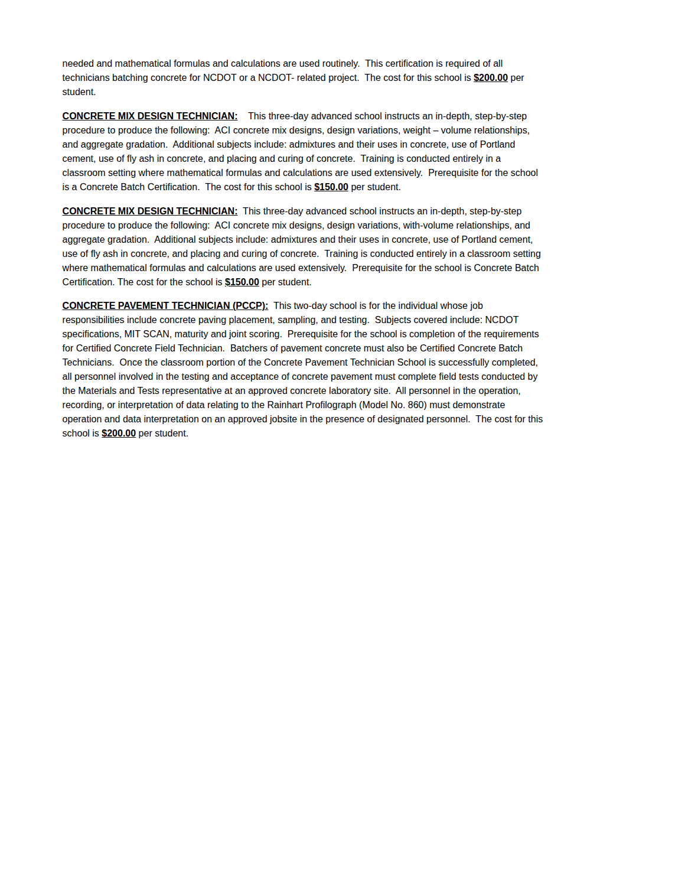needed and mathematical formulas and calculations are used routinely. This certification is required of all technicians batching concrete for NCDOT or a NCDOT- related project. The cost for this school is $200.00 per student.
CONCRETE MIX DESIGN TECHNICIAN: This three-day advanced school instructs an in-depth, step-by-step procedure to produce the following: ACI concrete mix designs, design variations, weight – volume relationships, and aggregate gradation. Additional subjects include: admixtures and their uses in concrete, use of Portland cement, use of fly ash in concrete, and placing and curing of concrete. Training is conducted entirely in a classroom setting where mathematical formulas and calculations are used extensively. Prerequisite for the school is a Concrete Batch Certification. The cost for this school is $150.00 per student.
CONCRETE MIX DESIGN TECHNICIAN: This three-day advanced school instructs an in-depth, step-by-step procedure to produce the following: ACI concrete mix designs, design variations, with-volume relationships, and aggregate gradation. Additional subjects include: admixtures and their uses in concrete, use of Portland cement, use of fly ash in concrete, and placing and curing of concrete. Training is conducted entirely in a classroom setting where mathematical formulas and calculations are used extensively. Prerequisite for the school is Concrete Batch Certification. The cost for the school is $150.00 per student.
CONCRETE PAVEMENT TECHNICIAN (PCCP): This two-day school is for the individual whose job responsibilities include concrete paving placement, sampling, and testing. Subjects covered include: NCDOT specifications, MIT SCAN, maturity and joint scoring. Prerequisite for the school is completion of the requirements for Certified Concrete Field Technician. Batchers of pavement concrete must also be Certified Concrete Batch Technicians. Once the classroom portion of the Concrete Pavement Technician School is successfully completed, all personnel involved in the testing and acceptance of concrete pavement must complete field tests conducted by the Materials and Tests representative at an approved concrete laboratory site. All personnel in the operation, recording, or interpretation of data relating to the Rainhart Profilograph (Model No. 860) must demonstrate operation and data interpretation on an approved jobsite in the presence of designated personnel. The cost for this school is $200.00 per student.